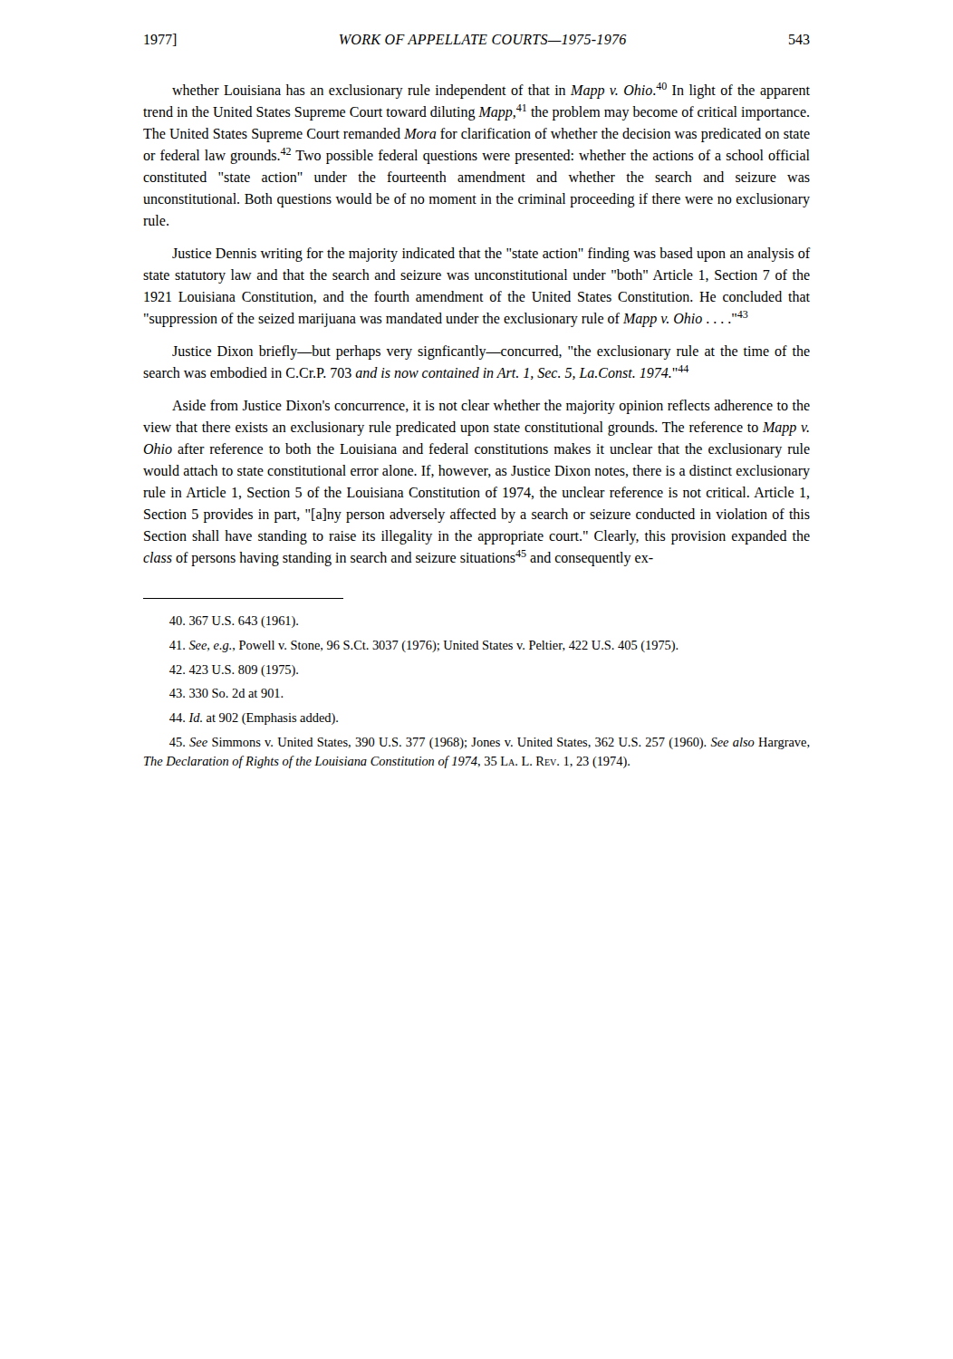1977] WORK OF APPELLATE COURTS—1975-1976 543
whether Louisiana has an exclusionary rule independent of that in Mapp v. Ohio.40 In light of the apparent trend in the United States Supreme Court toward diluting Mapp,41 the problem may become of critical importance. The United States Supreme Court remanded Mora for clarification of whether the decision was predicated on state or federal law grounds.42 Two possible federal questions were presented: whether the actions of a school official constituted "state action" under the fourteenth amendment and whether the search and seizure was unconstitutional. Both questions would be of no moment in the criminal proceeding if there were no exclusionary rule.
Justice Dennis writing for the majority indicated that the "state action" finding was based upon an analysis of state statutory law and that the search and seizure was unconstitutional under "both" Article 1, Section 7 of the 1921 Louisiana Constitution, and the fourth amendment of the United States Constitution. He concluded that "suppression of the seized marijuana was mandated under the exclusionary rule of Mapp v. Ohio . . . ."43
Justice Dixon briefly—but perhaps very signficantly—concurred, "the exclusionary rule at the time of the search was embodied in C.Cr.P. 703 and is now contained in Art. 1, Sec. 5, La.Const. 1974."44
Aside from Justice Dixon's concurrence, it is not clear whether the majority opinion reflects adherence to the view that there exists an exclusionary rule predicated upon state constitutional grounds. The reference to Mapp v. Ohio after reference to both the Louisiana and federal constitutions makes it unclear that the exclusionary rule would attach to state constitutional error alone. If, however, as Justice Dixon notes, there is a distinct exclusionary rule in Article 1, Section 5 of the Louisiana Constitution of 1974, the unclear reference is not critical. Article 1, Section 5 provides in part, "[a]ny person adversely affected by a search or seizure conducted in violation of this Section shall have standing to raise its illegality in the appropriate court." Clearly, this provision expanded the class of persons having standing in search and seizure situations45 and consequently ex-
367 U.S. 643 (1961).
See, e.g., Powell v. Stone, 96 S.Ct. 3037 (1976); United States v. Peltier, 422 U.S. 405 (1975).
423 U.S. 809 (1975).
330 So. 2d at 901.
Id. at 902 (Emphasis added).
See Simmons v. United States, 390 U.S. 377 (1968); Jones v. United States, 362 U.S. 257 (1960). See also Hargrave, The Declaration of Rights of the Louisiana Constitution of 1974, 35 La. L. Rev. 1, 23 (1974).